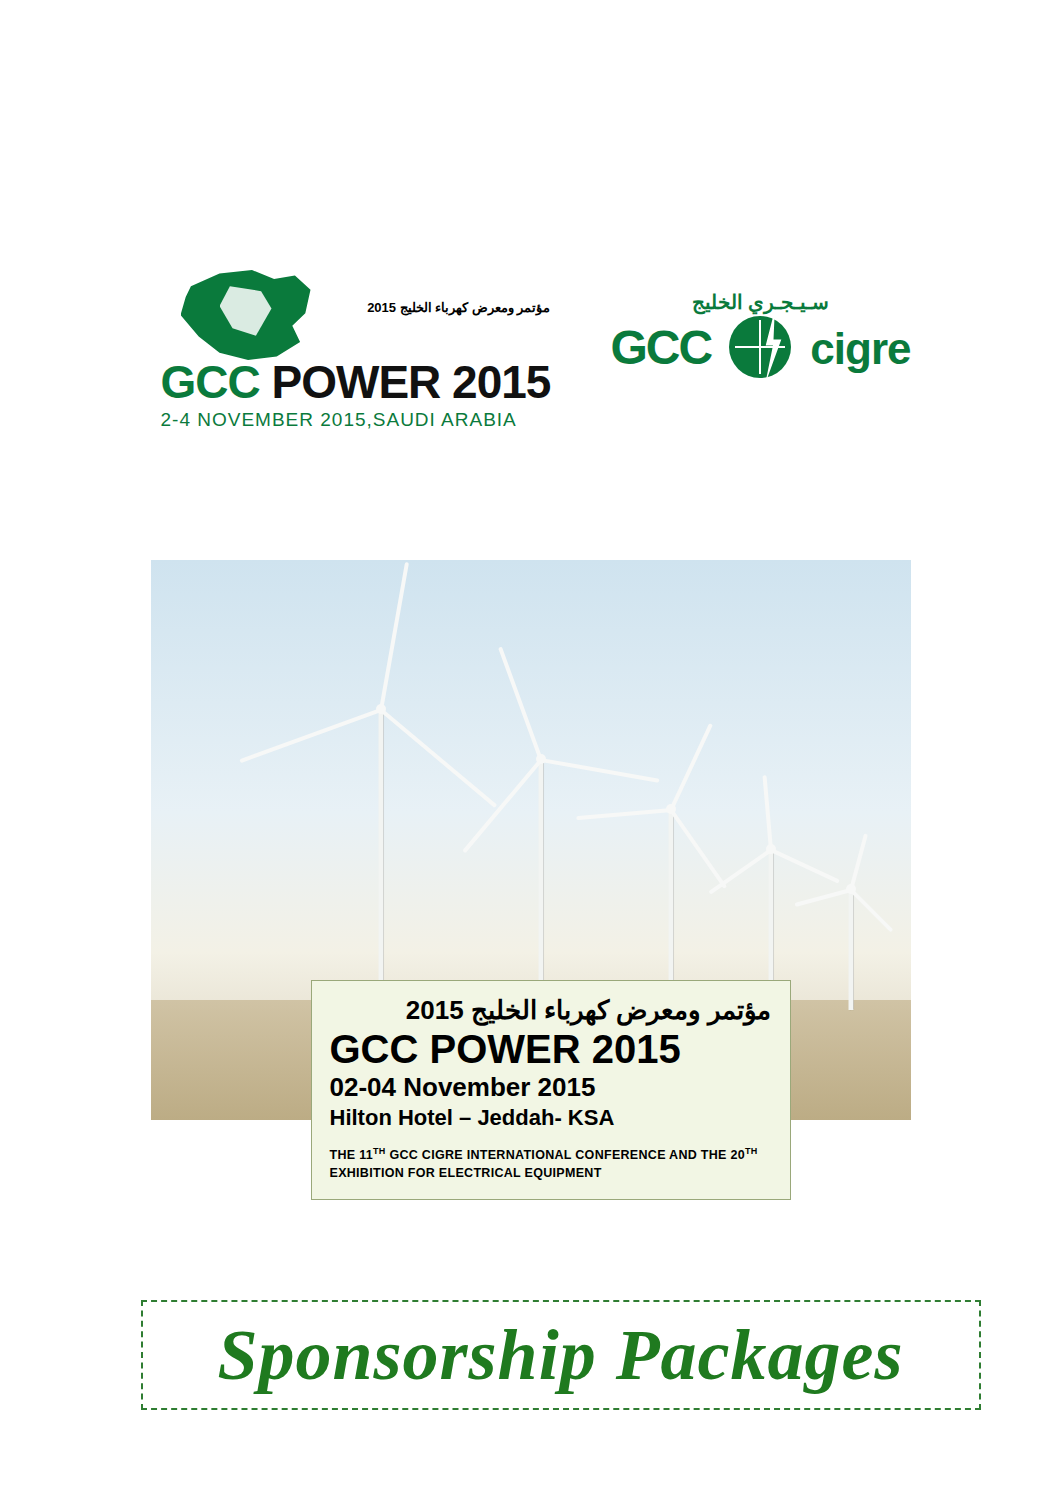مؤتمر ومعرض كهرباء الخليج 2015
GCC POWER 2015
2-4 NOVEMBER 2015,SAUDI ARABIA
سـيـجـري الخليج
GCC cigre
مؤتمر ومعرض كهرباء الخليج 2015
GCC POWER 2015
02-04 November 2015
Hilton Hotel – Jeddah- KSA
THE 11TH GCC CIGRE INTERNATIONAL CONFERENCE AND THE 20TH EXHIBITION FOR ELECTRICAL EQUIPMENT
Sponsorship Packages